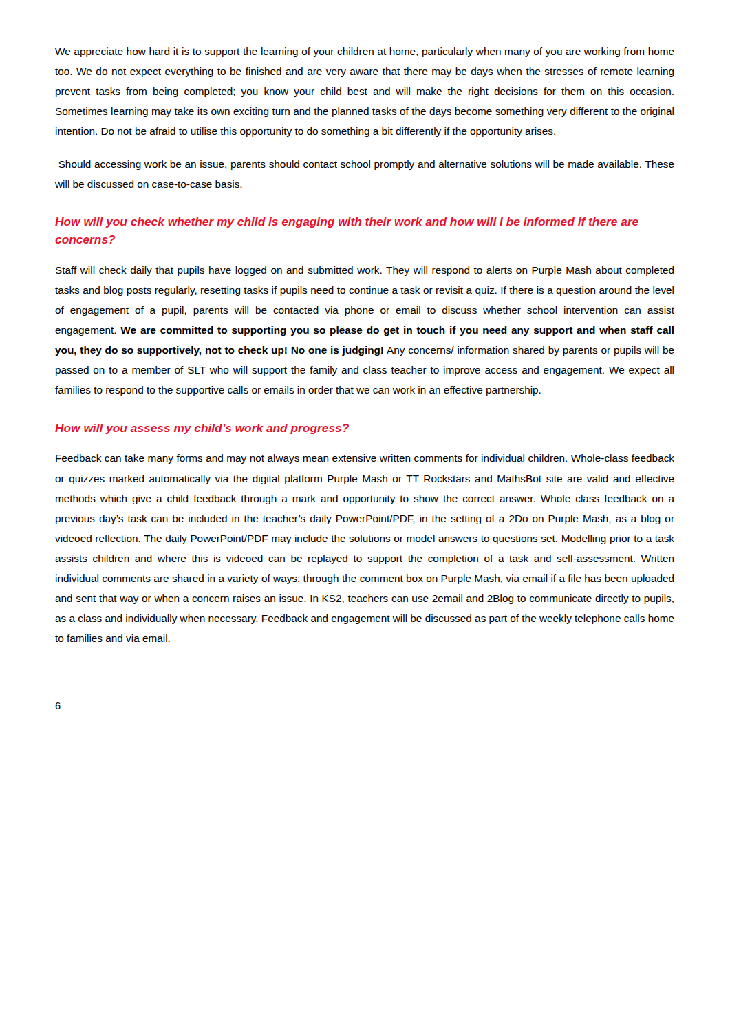We appreciate how hard it is to support the learning of your children at home, particularly when many of you are working from home too. We do not expect everything to be finished and are very aware that there may be days when the stresses of remote learning prevent tasks from being completed; you know your child best and will make the right decisions for them on this occasion. Sometimes learning may take its own exciting turn and the planned tasks of the days become something very different to the original intention. Do not be afraid to utilise this opportunity to do something a bit differently if the opportunity arises.
Should accessing work be an issue, parents should contact school promptly and alternative solutions will be made available. These will be discussed on case-to-case basis.
How will you check whether my child is engaging with their work and how will I be informed if there are concerns?
Staff will check daily that pupils have logged on and submitted work. They will respond to alerts on Purple Mash about completed tasks and blog posts regularly, resetting tasks if pupils need to continue a task or revisit a quiz. If there is a question around the level of engagement of a pupil, parents will be contacted via phone or email to discuss whether school intervention can assist engagement. We are committed to supporting you so please do get in touch if you need any support and when staff call you, they do so supportively, not to check up! No one is judging! Any concerns/ information shared by parents or pupils will be passed on to a member of SLT who will support the family and class teacher to improve access and engagement. We expect all families to respond to the supportive calls or emails in order that we can work in an effective partnership.
How will you assess my child’s work and progress?
Feedback can take many forms and may not always mean extensive written comments for individual children. Whole-class feedback or quizzes marked automatically via the digital platform Purple Mash or TT Rockstars and MathsBot site are valid and effective methods which give a child feedback through a mark and opportunity to show the correct answer. Whole class feedback on a previous day’s task can be included in the teacher’s daily PowerPoint/PDF, in the setting of a 2Do on Purple Mash, as a blog or videoed reflection. The daily PowerPoint/PDF may include the solutions or model answers to questions set. Modelling prior to a task assists children and where this is videoed can be replayed to support the completion of a task and self-assessment. Written individual comments are shared in a variety of ways: through the comment box on Purple Mash, via email if a file has been uploaded and sent that way or when a concern raises an issue. In KS2, teachers can use 2email and 2Blog to communicate directly to pupils, as a class and individually when necessary. Feedback and engagement will be discussed as part of the weekly telephone calls home to families and via email.
6